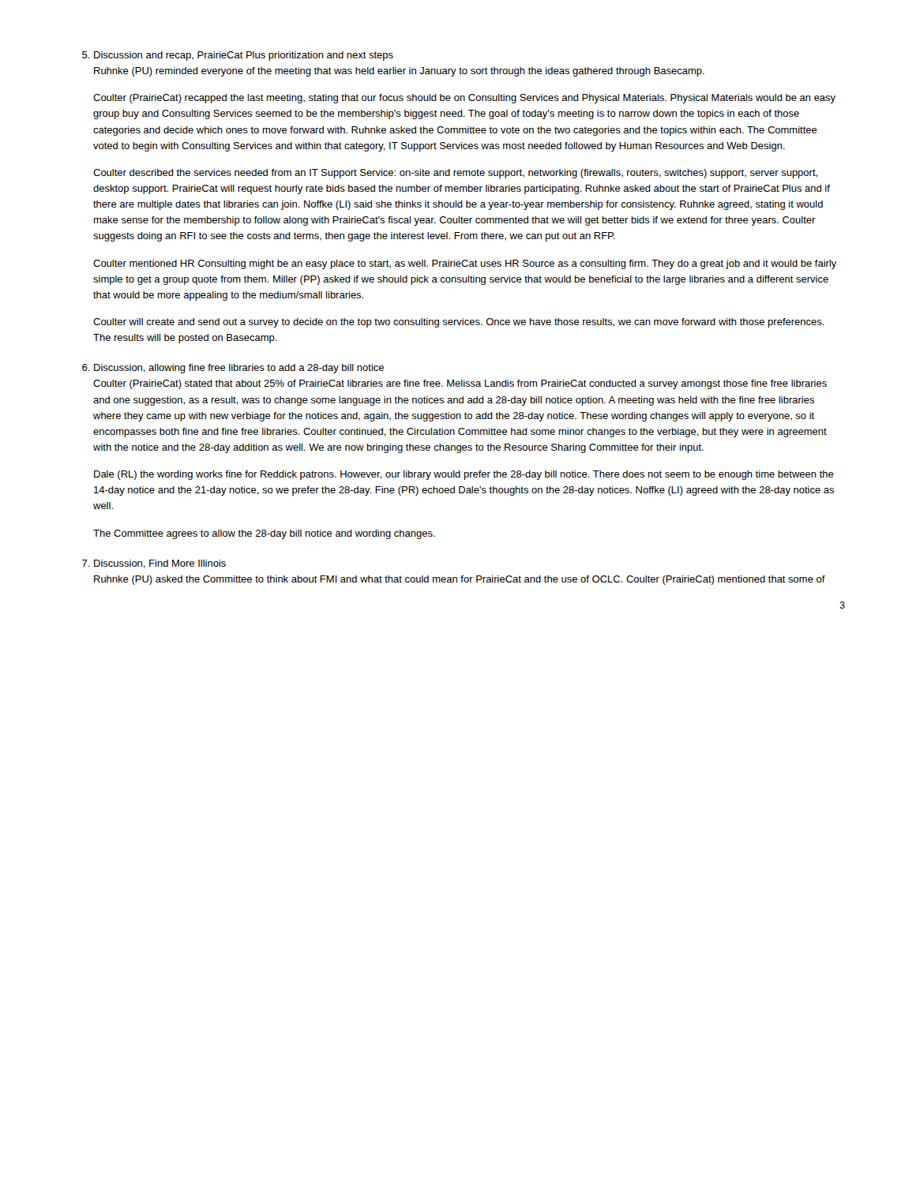Discussion and recap, PrairieCat Plus prioritization and next steps
Ruhnke (PU) reminded everyone of the meeting that was held earlier in January to sort through the ideas gathered through Basecamp.
Coulter (PrairieCat) recapped the last meeting, stating that our focus should be on Consulting Services and Physical Materials. Physical Materials would be an easy group buy and Consulting Services seemed to be the membership's biggest need. The goal of today's meeting is to narrow down the topics in each of those categories and decide which ones to move forward with. Ruhnke asked the Committee to vote on the two categories and the topics within each. The Committee voted to begin with Consulting Services and within that category, IT Support Services was most needed followed by Human Resources and Web Design.
Coulter described the services needed from an IT Support Service: on-site and remote support, networking (firewalls, routers, switches) support, server support, desktop support. PrairieCat will request hourly rate bids based the number of member libraries participating. Ruhnke asked about the start of PrairieCat Plus and if there are multiple dates that libraries can join. Noffke (LI) said she thinks it should be a year-to-year membership for consistency. Ruhnke agreed, stating it would make sense for the membership to follow along with PrairieCat's fiscal year. Coulter commented that we will get better bids if we extend for three years. Coulter suggests doing an RFI to see the costs and terms, then gage the interest level. From there, we can put out an RFP.
Coulter mentioned HR Consulting might be an easy place to start, as well. PrairieCat uses HR Source as a consulting firm. They do a great job and it would be fairly simple to get a group quote from them. Miller (PP) asked if we should pick a consulting service that would be beneficial to the large libraries and a different service that would be more appealing to the medium/small libraries.
Coulter will create and send out a survey to decide on the top two consulting services. Once we have those results, we can move forward with those preferences. The results will be posted on Basecamp.
Discussion, allowing fine free libraries to add a 28-day bill notice
Coulter (PrairieCat) stated that about 25% of PrairieCat libraries are fine free. Melissa Landis from PrairieCat conducted a survey amongst those fine free libraries and one suggestion, as a result, was to change some language in the notices and add a 28-day bill notice option. A meeting was held with the fine free libraries where they came up with new verbiage for the notices and, again, the suggestion to add the 28-day notice. These wording changes will apply to everyone, so it encompasses both fine and fine free libraries. Coulter continued, the Circulation Committee had some minor changes to the verbiage, but they were in agreement with the notice and the 28-day addition as well. We are now bringing these changes to the Resource Sharing Committee for their input.
Dale (RL) the wording works fine for Reddick patrons. However, our library would prefer the 28-day bill notice. There does not seem to be enough time between the 14-day notice and the 21-day notice, so we prefer the 28-day. Fine (PR) echoed Dale's thoughts on the 28-day notices. Noffke (LI) agreed with the 28-day notice as well.
The Committee agrees to allow the 28-day bill notice and wording changes.
Discussion, Find More Illinois
Ruhnke (PU) asked the Committee to think about FMI and what that could mean for PrairieCat and the use of OCLC. Coulter (PrairieCat) mentioned that some of
3